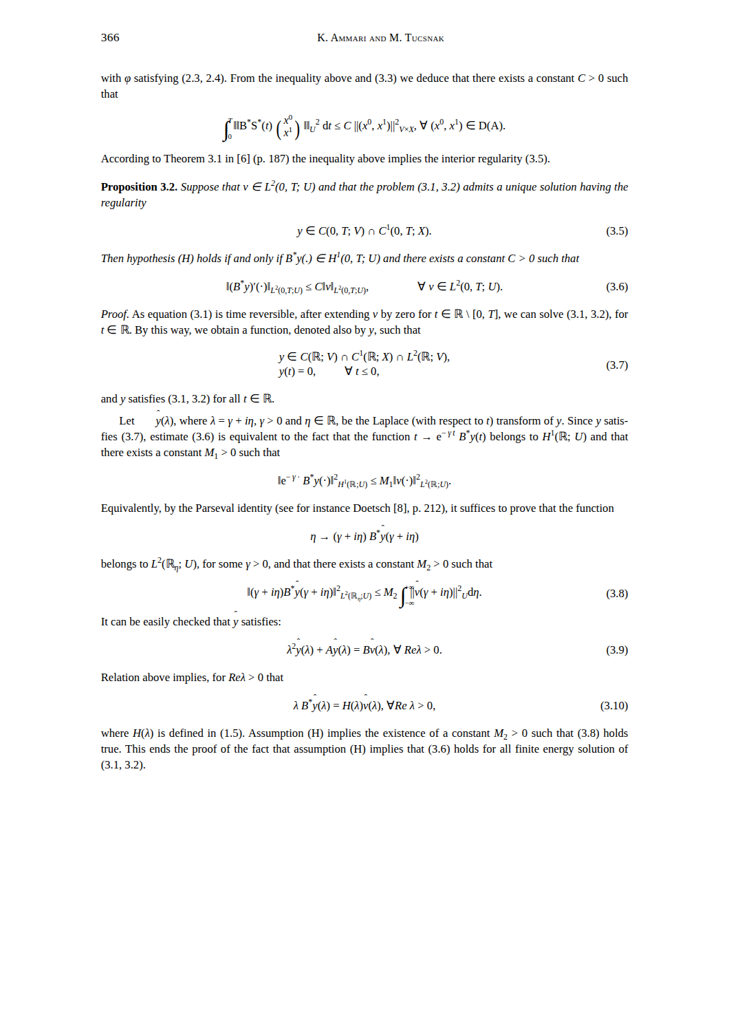366 K. Ammari and M. Tucsnak
with φ satisfying (2.3, 2.4). From the inequality above and (3.3) we deduce that there exists a constant C > 0 such that
∫T 0 ‖‖B*S*(t) (x0 x1) ‖‖U2 dt ≤ C ||(x0, x1)||2V×X, ∀ (x0, x1) ∈ D(A).
According to Theorem 3.1 in [6] (p. 187) the inequality above implies the interior regularity (3.5).
Proposition 3.2. Suppose that v ∈ L2(0, T; U) and that the problem (3.1, 3.2) admits a unique solution having the regularity
y ∈ C(0, T; V) ∩ C1(0, T; X). (3.5)
Then hypothesis (H) holds if and only if B*y(.) ∈ H1(0, T; U) and there exists a constant C > 0 such that
‖(B*y)′(·)‖L2(0,T;U) ≤ C‖v‖L2(0,T;U), ∀ v ∈ L2(0, T; U). (3.6)
Proof. As equation (3.1) is time reversible, after extending v by zero for t ∈ ℝ \ [0, T], we can solve (3.1, 3.2), for t ∈ ℝ. By this way, we obtain a function, denoted also by y, such that
y ∈ C(ℝ; V) ∩ C1(ℝ; X) ∩ L2(ℝ; V), y(t) = 0, ∀ t ≤ 0, (3.7)
and y satisfies (3.1, 3.2) for all t ∈ ℝ.
Let ̂y(λ), where λ = γ + iη, γ > 0 and η ∈ ℝ, be the Laplace (with respect to t) transform of y. Since y satisfies (3.7), estimate (3.6) is equivalent to the fact that the function t → e− γ t B*y(t) belongs to H1(ℝ; U) and that there exists a constant M1 > 0 such that
‖e− γ · B*y(·)‖2H1(ℝ;U) ≤ M1‖v(·)‖2L2(ℝ;U).
Equivalently, by the Parseval identity (see for instance Doetsch [8], p. 212), it suffices to prove that the function
η → (γ + iη) B*̂y(γ + iη)
belongs to L2(ℝη; U), for some γ > 0, and that there exists a constant M2 > 0 such that
‖(γ + iη)B*̂y(γ + iη)‖2L2(ℝη;U) ≤ M2 ∫+∞−∞ ||̂v(γ + iη)||2Udη. (3.8)
It can be easily checked that ̂y satisfies:
λ2̂y(λ) + Ây(λ) = B̂v(λ), ∀ Reλ > 0. (3.9)
Relation above implies, for Reλ > 0 that
λ B*̂y(λ) = H(λ)̂v(λ), ∀Re λ > 0, (3.10)
where H(λ) is defined in (1.5). Assumption (H) implies the existence of a constant M2 > 0 such that (3.8) holds true. This ends the proof of the fact that assumption (H) implies that (3.6) holds for all finite energy solution of (3.1, 3.2).